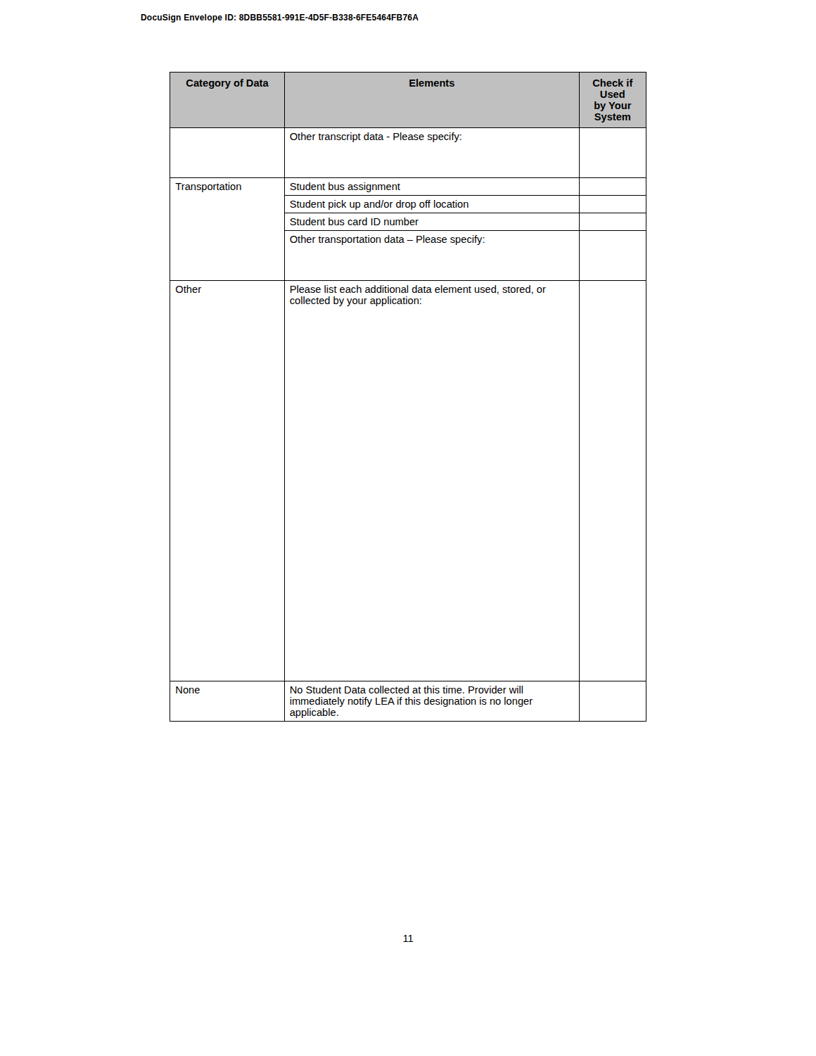DocuSign Envelope ID: 8DBB5581-991E-4D5F-B338-6FE5464FB76A
| Category of Data | Elements | Check if Used by Your System |
| --- | --- | --- |
| | Other transcript data - Please specify: | |
| Transportation | Student bus assignment | |
| Student pick up and/or drop off location | |
| Student bus card ID number | |
| Other transportation data – Please specify: | |
| Other | Please list each additional data element used, stored, or collected by your application: | |
| None | No Student Data collected at this time. Provider will immediately notify LEA if this designation is no longer applicable. | |
11